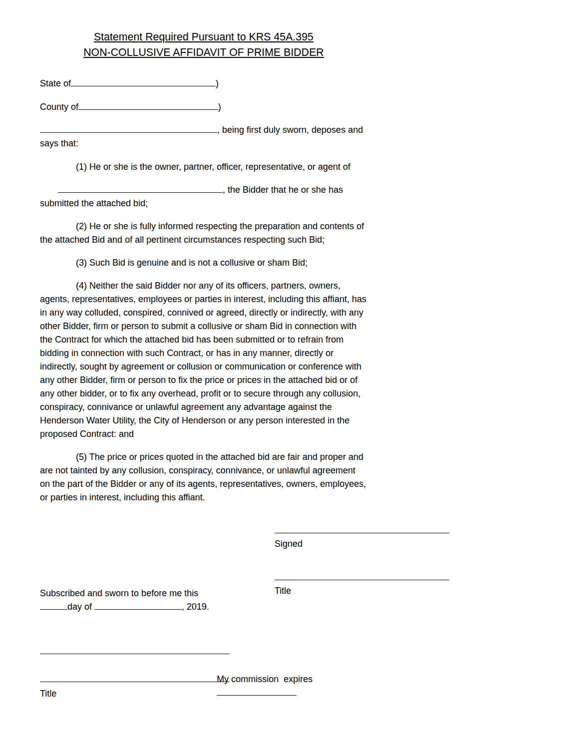Statement Required Pursuant to KRS 45A.395
NON-COLLUSIVE AFFIDAVIT OF PRIME BIDDER
State of )
County of )
, being first duly sworn, deposes and says that:
(1) He or she is the owner, partner, officer, representative, or agent of
, the Bidder that he or she has submitted the attached bid;
(2) He or she is fully informed respecting the preparation and contents of the attached Bid and of all pertinent circumstances respecting such Bid;
(3) Such Bid is genuine and is not a collusive or sham Bid;
(4) Neither the said Bidder nor any of its officers, partners, owners, agents, representatives, employees or parties in interest, including this affiant, has in any way colluded, conspired, connived or agreed, directly or indirectly, with any other Bidder, firm or person to submit a collusive or sham Bid in connection with the Contract for which the attached bid has been submitted or to refrain from bidding in connection with such Contract, or has in any manner, directly or indirectly, sought by agreement or collusion or communication or conference with any other Bidder, firm or person to fix the price or prices in the attached bid or of any other bidder, or to fix any overhead, profit or to secure through any collusion, conspiracy, connivance or unlawful agreement any advantage against the Henderson Water Utility, the City of Henderson or any person interested in the proposed Contract: and
(5) The price or prices quoted in the attached bid are fair and proper and are not tainted by any collusion, conspiracy, connivance, or unlawful agreement on the part of the Bidder or any of its agents, representatives, owners, employees, or parties in interest, including this affiant.
Signed
Title
Subscribed and sworn to before me this
day of , 2019.
Title
My commission expires